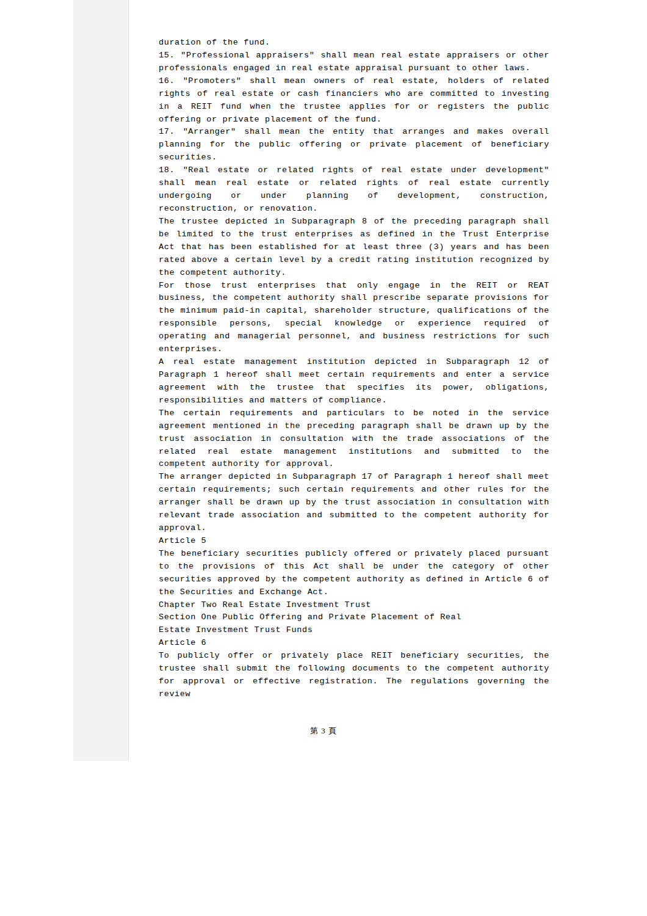duration of the fund.
15. "Professional appraisers" shall mean real estate appraisers or other professionals engaged in real estate appraisal pursuant to other laws.
16. "Promoters" shall mean owners of real estate, holders of related rights of real estate or cash financiers who are committed to investing in a REIT fund when the trustee applies for or registers the public offering or private placement of the fund.
17. "Arranger" shall mean the entity that arranges and makes overall planning for the public offering or private placement of beneficiary securities.
18. "Real estate or related rights of real estate under development" shall mean real estate or related rights of real estate currently undergoing or under planning of development, construction, reconstruction, or renovation.
The trustee depicted in Subparagraph 8 of the preceding paragraph shall be limited to the trust enterprises as defined in the Trust Enterprise Act that has been established for at least three (3) years and has been rated above a certain level by a credit rating institution recognized by the competent authority.
For those trust enterprises that only engage in the REIT or REAT business, the competent authority shall prescribe separate provisions for the minimum paid-in capital, shareholder structure, qualifications of the responsible persons, special knowledge or experience required of operating and managerial personnel, and business restrictions for such enterprises.
A real estate management institution depicted in Subparagraph 12 of Paragraph 1 hereof shall meet certain requirements and enter a service agreement with the trustee that specifies its power, obligations, responsibilities and matters of compliance.
The certain requirements and particulars to be noted in the service agreement mentioned in the preceding paragraph shall be drawn up by the trust association in consultation with the trade associations of the related real estate management institutions and submitted to the competent authority for approval.
The arranger depicted in Subparagraph 17 of Paragraph 1 hereof shall meet certain requirements; such certain requirements and other rules for the arranger shall be drawn up by the trust association in consultation with relevant trade association and submitted to the competent authority for approval.
Article 5
The beneficiary securities publicly offered or privately placed pursuant to the provisions of this Act shall be under the category of other securities approved by the competent authority as defined in Article 6 of the Securities and Exchange Act.
Chapter Two Real Estate Investment Trust
Section One Public Offering and Private Placement of Real
Estate Investment Trust Funds
Article 6
To publicly offer or privately place REIT beneficiary securities, the trustee shall submit the following documents to the competent authority for approval or effective registration. The regulations governing the review
第 3 頁